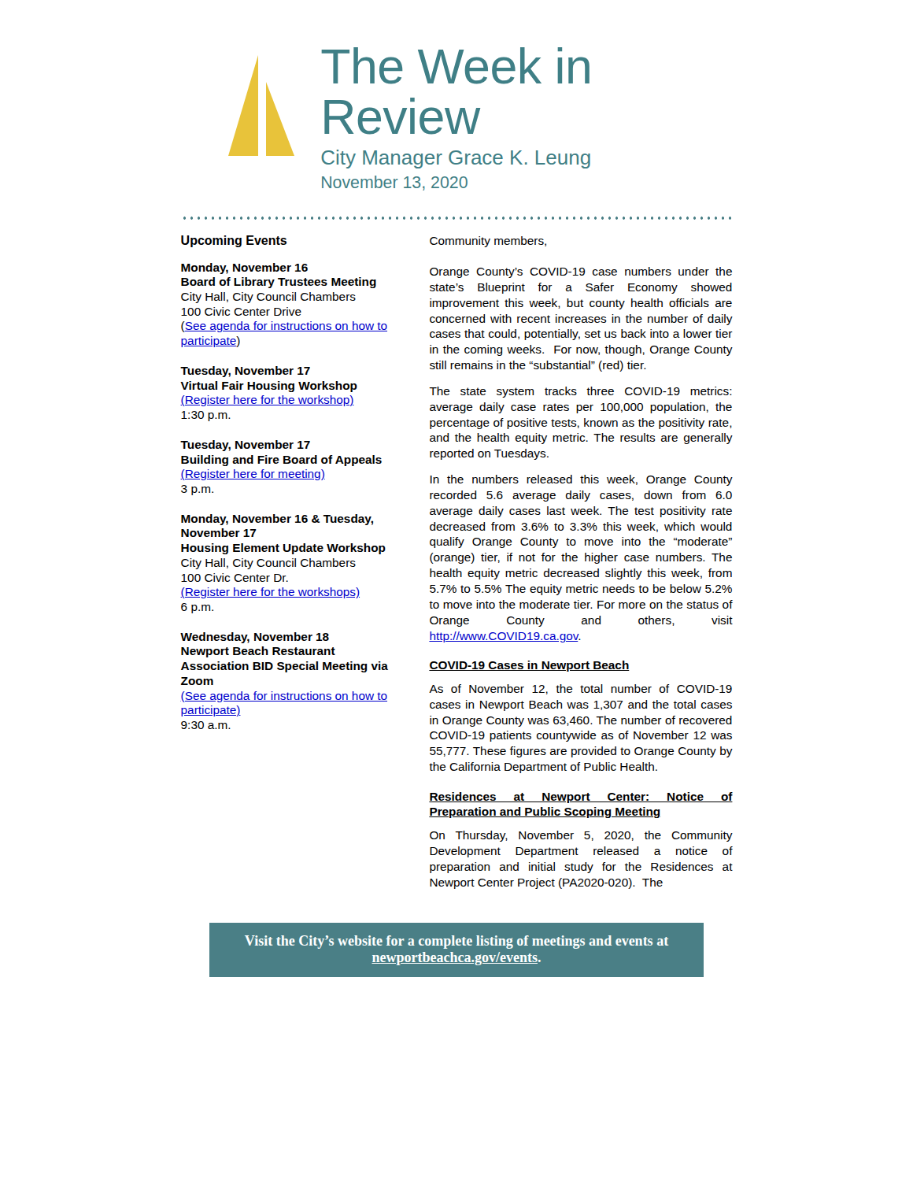The Week in Review
City Manager Grace K. Leung November 13, 2020
Upcoming Events
Monday, November 16
Board of Library Trustees Meeting City Hall, City Council Chambers
100 Civic Center Drive (See agenda for instructions on how to participate)
Tuesday, November 17
Virtual Fair Housing Workshop (Register here for the workshop) 1:30 p.m.
Tuesday, November 17
Building and Fire Board of Appeals (Register here for meeting) 3 p.m.
Monday, November 16 & Tuesday, November 17
Housing Element Update Workshop City Hall, City Council Chambers
100 Civic Center Dr. (Register here for the workshops) 6 p.m.
Wednesday, November 18
Newport Beach Restaurant Association BID Special Meeting via Zoom (See agenda for instructions on how to participate) 9:30 a.m.
Community members,
Orange County’s COVID-19 case numbers under the state’s Blueprint for a Safer Economy showed improvement this week, but county health officials are concerned with recent increases in the number of daily cases that could, potentially, set us back into a lower tier in the coming weeks. For now, though, Orange County still remains in the “substantial” (red) tier.
The state system tracks three COVID-19 metrics: average daily case rates per 100,000 population, the percentage of positive tests, known as the positivity rate, and the health equity metric. The results are generally reported on Tuesdays.
In the numbers released this week, Orange County recorded 5.6 average daily cases, down from 6.0 average daily cases last week. The test positivity rate decreased from 3.6% to 3.3% this week, which would qualify Orange County to move into the “moderate” (orange) tier, if not for the higher case numbers. The health equity metric decreased slightly this week, from 5.7% to 5.5% The equity metric needs to be below 5.2% to move into the moderate tier. For more on the status of Orange County and others, visit http://www.COVID19.ca.gov.
COVID-19 Cases in Newport Beach
As of November 12, the total number of COVID-19 cases in Newport Beach was 1,307 and the total cases in Orange County was 63,460. The number of recovered COVID-19 patients countywide as of November 12 was 55,777. These figures are provided to Orange County by the California Department of Public Health.
Residences at Newport Center: Notice of Preparation and Public Scoping Meeting
On Thursday, November 5, 2020, the Community Development Department released a notice of preparation and initial study for the Residences at Newport Center Project (PA2020-020). The
Visit the City’s website for a complete listing of meetings and events at newportbeachca.gov/events.